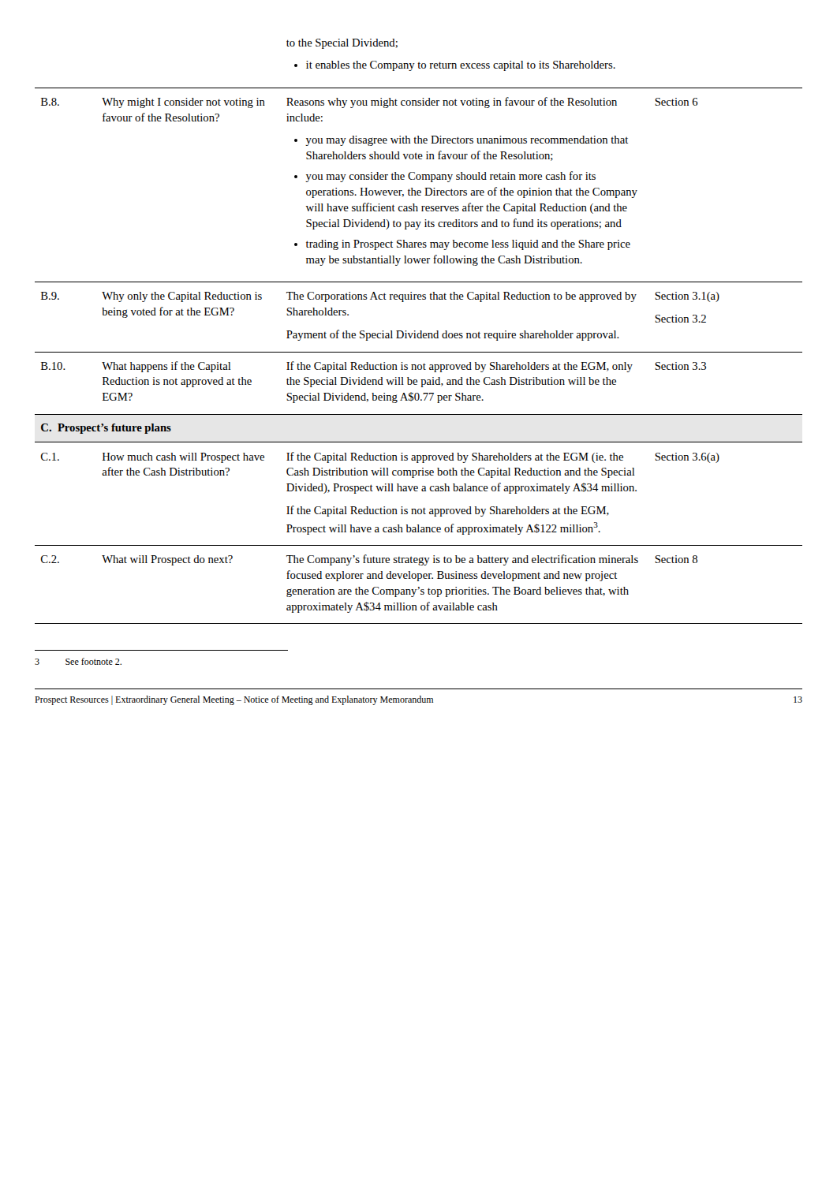| | | to the Special Dividend; it enables the Company to return excess capital to its Shareholders. | |
| B.8. | Why might I consider not voting in favour of the Resolution? | Reasons why you might consider not voting in favour of the Resolution include: you may disagree with the Directors unanimous recommendation that Shareholders should vote in favour of the Resolution; you may consider the Company should retain more cash for its operations. However, the Directors are of the opinion that the Company will have sufficient cash reserves after the Capital Reduction (and the Special Dividend) to pay its creditors and to fund its operations; and trading in Prospect Shares may become less liquid and the Share price may be substantially lower following the Cash Distribution. | Section 6 |
| B.9. | Why only the Capital Reduction is being voted for at the EGM? | The Corporations Act requires that the Capital Reduction to be approved by Shareholders. Payment of the Special Dividend does not require shareholder approval. | Section 3.1(a) Section 3.2 |
| B.10. | What happens if the Capital Reduction is not approved at the EGM? | If the Capital Reduction is not approved by Shareholders at the EGM, only the Special Dividend will be paid, and the Cash Distribution will be the Special Dividend, being A$0.77 per Share. | Section 3.3 |
| C. Prospect’s future plans |
| C.1. | How much cash will Prospect have after the Cash Distribution? | If the Capital Reduction is approved by Shareholders at the EGM (ie. the Cash Distribution will comprise both the Capital Reduction and the Special Divided), Prospect will have a cash balance of approximately A$34 million. If the Capital Reduction is not approved by Shareholders at the EGM, Prospect will have a cash balance of approximately A$122 million 3 . | Section 3.6(a) |
| C.2. | What will Prospect do next? | The Company’s future strategy is to be a battery and electrification minerals focused explorer and developer. Business development and new project generation are the Company’s top priorities. The Board believes that, with approximately A$34 million of available cash | Section 8 |
3 See footnote 2.
Prospect Resources | Extraordinary General Meeting – Notice of Meeting and Explanatory Memorandum 13